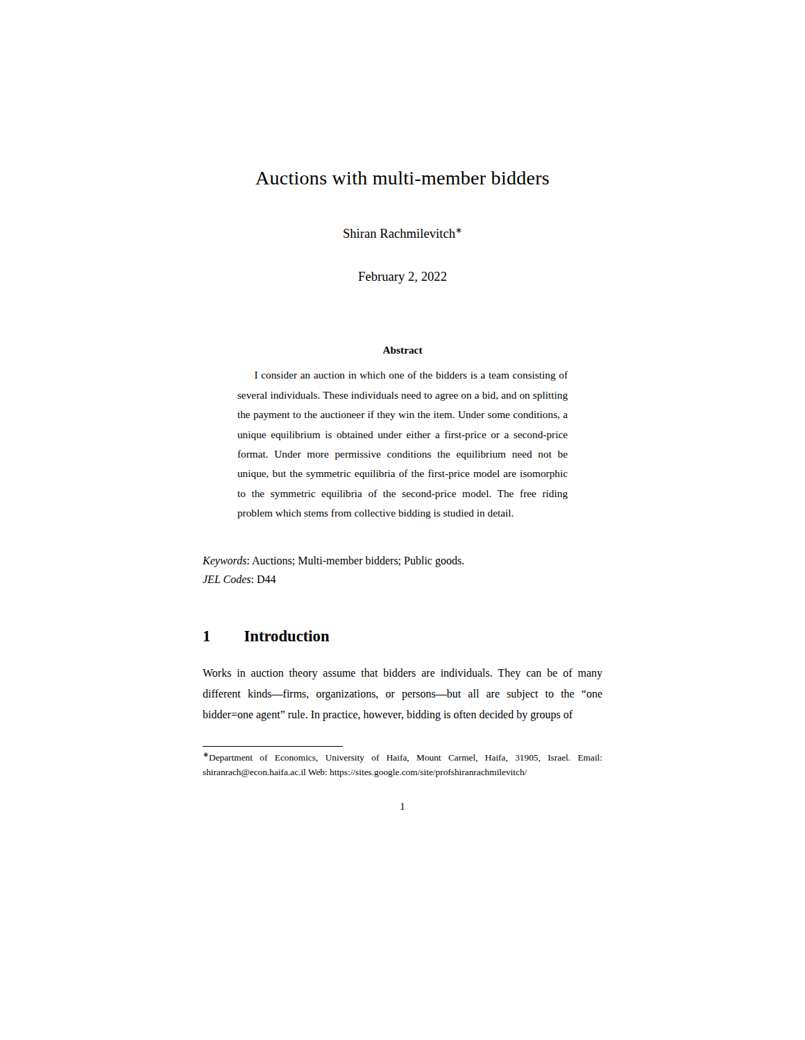Auctions with multi-member bidders
Shiran Rachmilevitch∗
February 2, 2022
Abstract
I consider an auction in which one of the bidders is a team consisting of several individuals. These individuals need to agree on a bid, and on splitting the payment to the auctioneer if they win the item. Under some conditions, a unique equilibrium is obtained under either a first-price or a second-price format. Under more permissive conditions the equilibrium need not be unique, but the symmetric equilibria of the first-price model are isomorphic to the symmetric equilibria of the second-price model. The free riding problem which stems from collective bidding is studied in detail.
Keywords: Auctions; Multi-member bidders; Public goods.
JEL Codes: D44
1 Introduction
Works in auction theory assume that bidders are individuals. They can be of many different kinds—firms, organizations, or persons—but all are subject to the “one bidder=one agent” rule. In practice, however, bidding is often decided by groups of
∗Department of Economics, University of Haifa, Mount Carmel, Haifa, 31905, Israel. Email: shiranrach@econ.haifa.ac.il Web: https://sites.google.com/site/profshiranrachmilevitch/
1